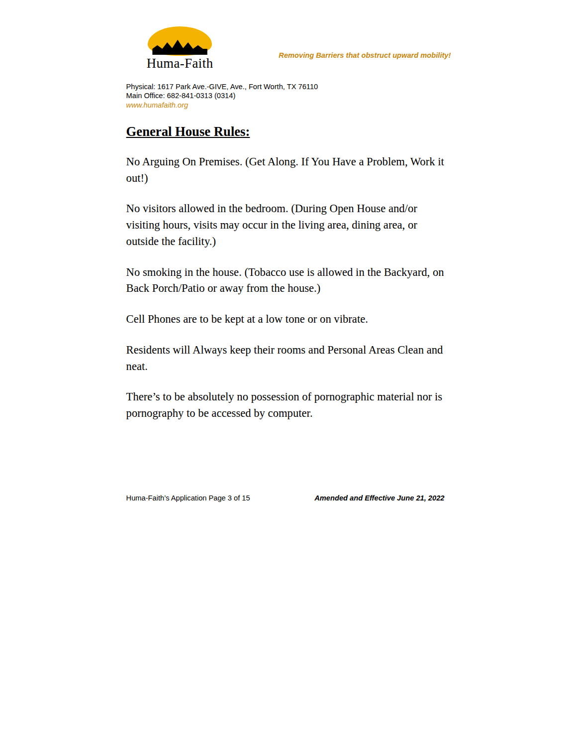Huma-Faith
Removing Barriers that obstruct upward mobility!
Physical: 1617 Park Ave.-GIVE, Ave., Fort Worth, TX 76110
Main Office: 682-841-0313 (0314)
www.humafaith.org
General House Rules:
No Arguing On Premises. (Get Along. If You Have a Problem, Work it out!)
No visitors allowed in the bedroom. (During Open House and/or visiting hours, visits may occur in the living area, dining area, or outside the facility.)
No smoking in the house. (Tobacco use is allowed in the Backyard, on Back Porch/Patio or away from the house.)
Cell Phones are to be kept at a low tone or on vibrate.
Residents will Always keep their rooms and Personal Areas Clean and neat.
There’s to be absolutely no possession of pornographic material nor is pornography to be accessed by computer.
Huma-Faith’s Application Page 3 of 15 Amended and Effective June 21, 2022